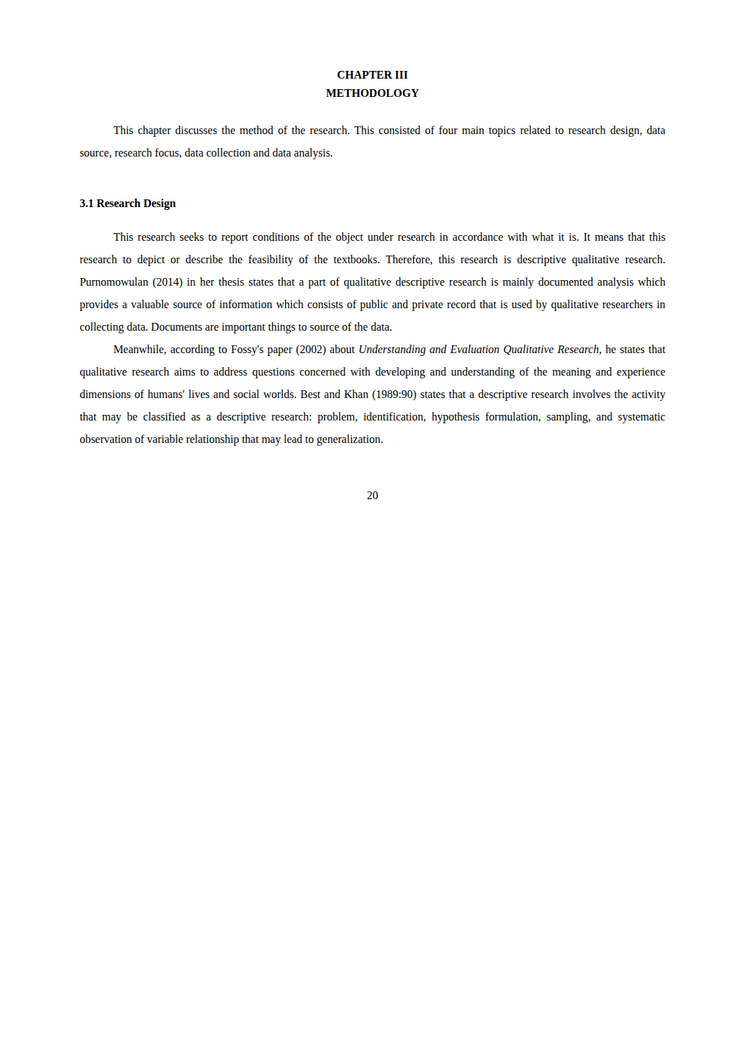CHAPTER III METHODOLOGY
This chapter discusses the method of the research. This consisted of four main topics related to research design, data source, research focus, data collection and data analysis.
3.1 Research Design
This research seeks to report conditions of the object under research in accordance with what it is. It means that this research to depict or describe the feasibility of the textbooks. Therefore, this research is descriptive qualitative research. Purnomowulan (2014) in her thesis states that a part of qualitative descriptive research is mainly documented analysis which provides a valuable source of information which consists of public and private record that is used by qualitative researchers in collecting data. Documents are important things to source of the data.
Meanwhile, according to Fossy's paper (2002) about Understanding and Evaluation Qualitative Research, he states that qualitative research aims to address questions concerned with developing and understanding of the meaning and experience dimensions of humans' lives and social worlds. Best and Khan (1989:90) states that a descriptive research involves the activity that may be classified as a descriptive research: problem, identification, hypothesis formulation, sampling, and systematic observation of variable relationship that may lead to generalization.
20